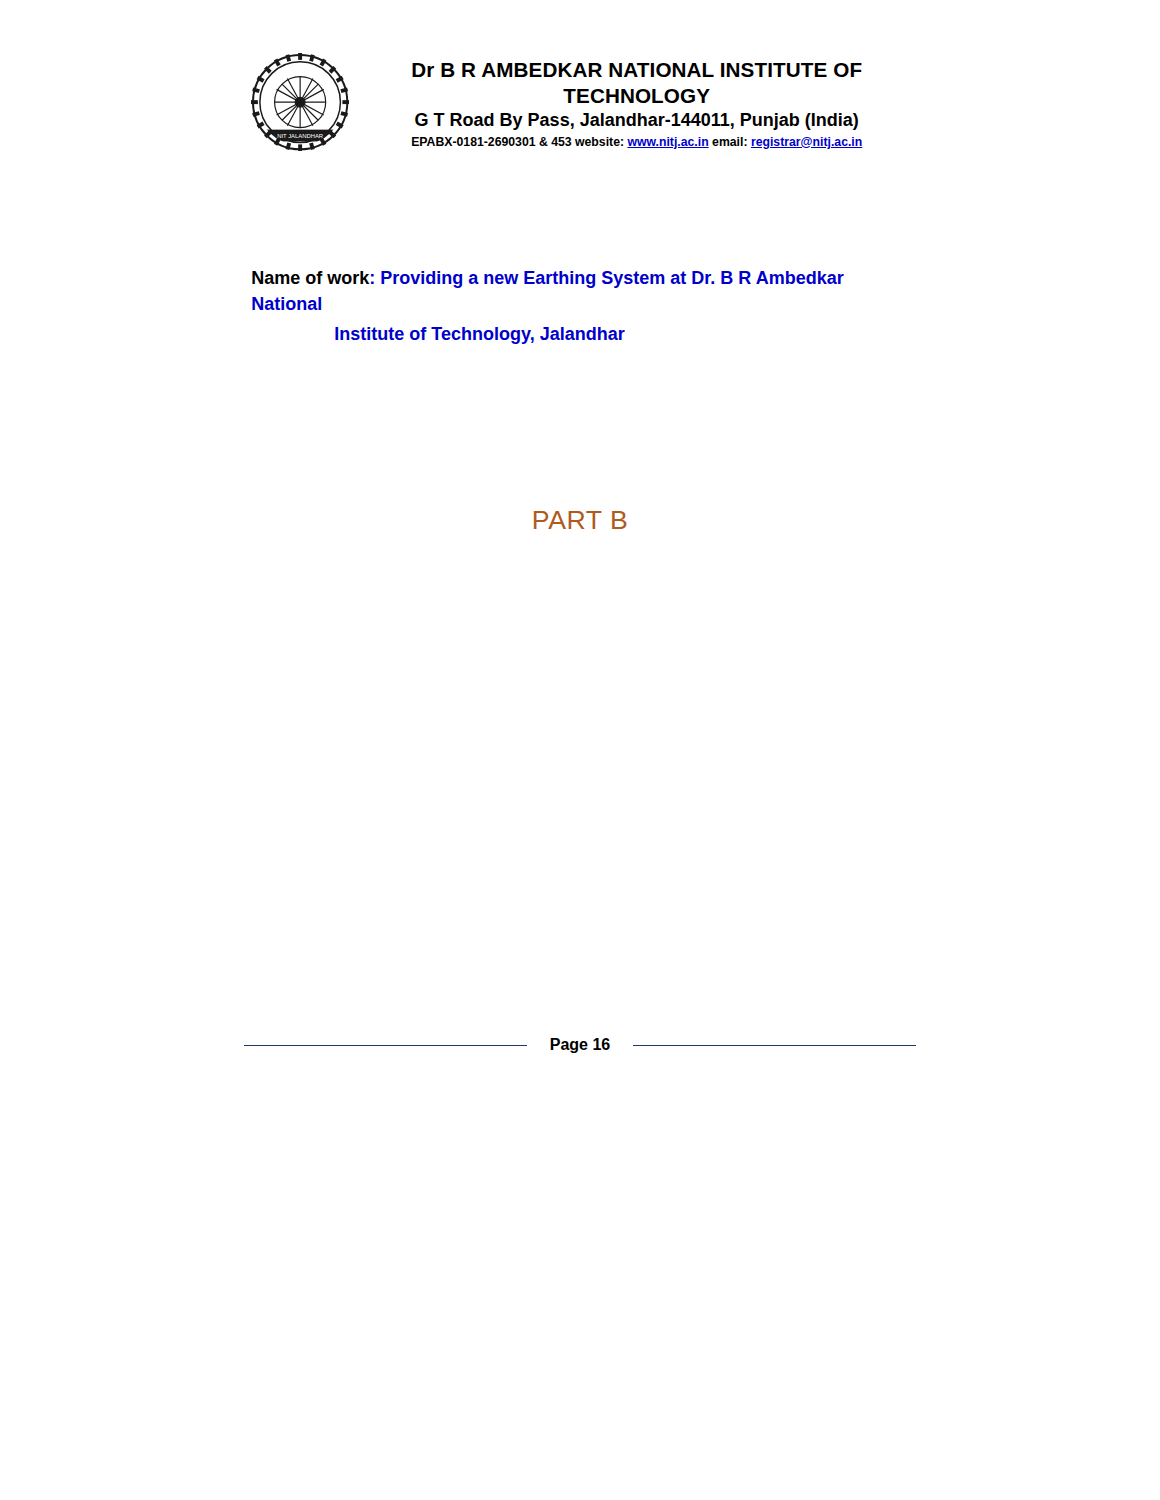NIT JALANDHAR
Dr B R AMBEDKAR NATIONAL INSTITUTE OF TECHNOLOGY
G T Road By Pass, Jalandhar-144011, Punjab (India)
EPABX-0181-2690301 & 453 website: www.nitj.ac.in email: registrar@nitj.ac.in
Name of work: Providing a new Earthing System at Dr. B R Ambedkar National Institute of Technology, Jalandhar
PART B
Page 16